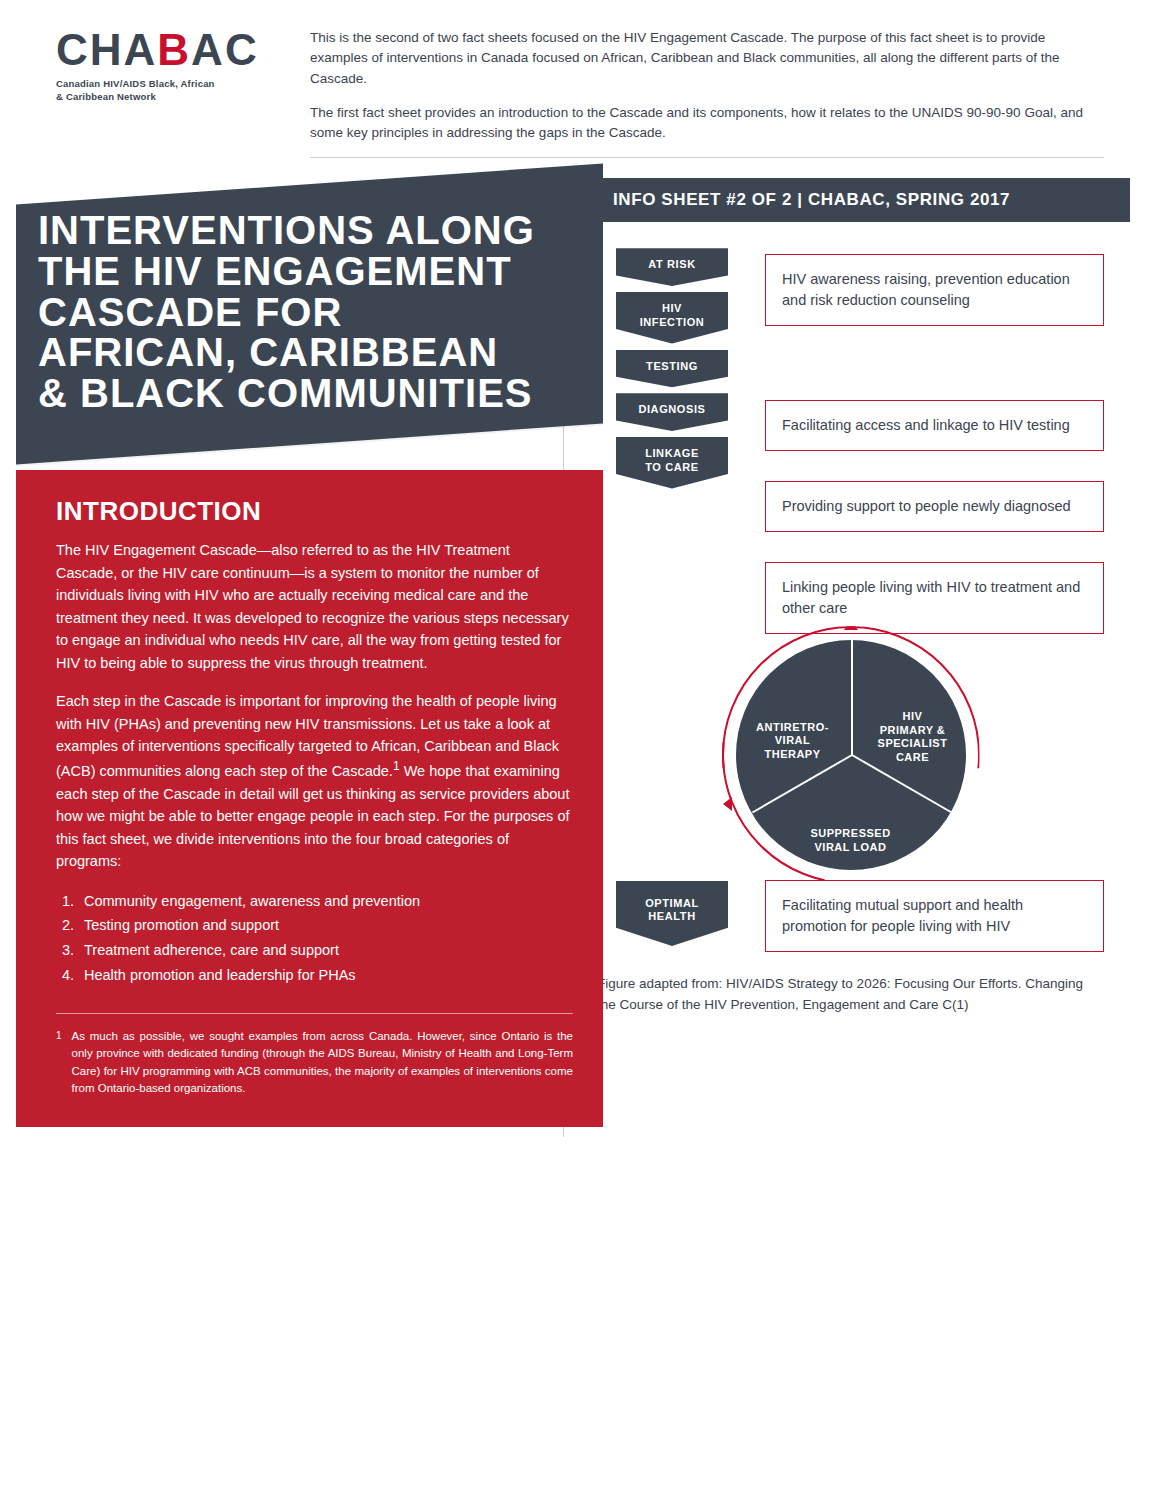CHABAC
Canadian HIV/AIDS Black, African
& Caribbean Network
This is the second of two fact sheets focused on the HIV Engagement Cascade. The purpose of this fact sheet is to provide examples of interventions in Canada focused on African, Caribbean and Black communities, all along the different parts of the Cascade.
The first fact sheet provides an introduction to the Cascade and its components, how it relates to the UNAIDS 90-90-90 Goal, and some key principles in addressing the gaps in the Cascade.
Interventions along
the HIV Engagement
Cascade for
African, Caribbean
& Black Communities
Introduction
The HIV Engagement Cascade—also referred to as the HIV Treatment Cascade, or the HIV care continuum—is a system to monitor the number of individuals living with HIV who are actually receiving medical care and the treatment they need. It was developed to recognize the various steps necessary to engage an individual who needs HIV care, all the way from getting tested for HIV to being able to suppress the virus through treatment.
Each step in the Cascade is important for improving the health of people living with HIV (PHAs) and preventing new HIV transmissions. Let us take a look at examples of interventions specifically targeted to African, Caribbean and Black (ACB) communities along each step of the Cascade.1 We hope that examining each step of the Cascade in detail will get us thinking as service providers about how we might be able to better engage people in each step. For the purposes of this fact sheet, we divide interventions into the four broad categories of programs:
Community engagement, awareness and prevention
Testing promotion and support
Treatment adherence, care and support
Health promotion and leadership for PHAs
1 As much as possible, we sought examples from across Canada. However, since Ontario is the only province with dedicated funding (through the AIDS Bureau, Ministry of Health and Long-Term Care) for HIV programming with ACB communities, the majority of examples of interventions come from Ontario-based organizations.
INFO SHEET #2 OF 2 | CHABAC, SPRING 2017
AT RISK
HIV
INFECTION
TESTING
DIAGNOSIS
LINKAGE
TO CARE
HIV awareness raising, prevention education and risk reduction counseling
Facilitating access and linkage to HIV testing
Providing support to people newly diagnosed
Linking people living with HIV to treatment and other care
ANTIRETRO-
VIRAL
THERAPY
HIV
PRIMARY &
SPECIALIST
CARE
SUPPRESSED
VIRAL LOAD
OPTIMAL
HEALTH
Facilitating mutual support and health promotion for people living with HIV
Figure adapted from: HIV/AIDS Strategy to 2026: Focusing Our Efforts. Changing the Course of the HIV Prevention, Engagement and Care C(1)